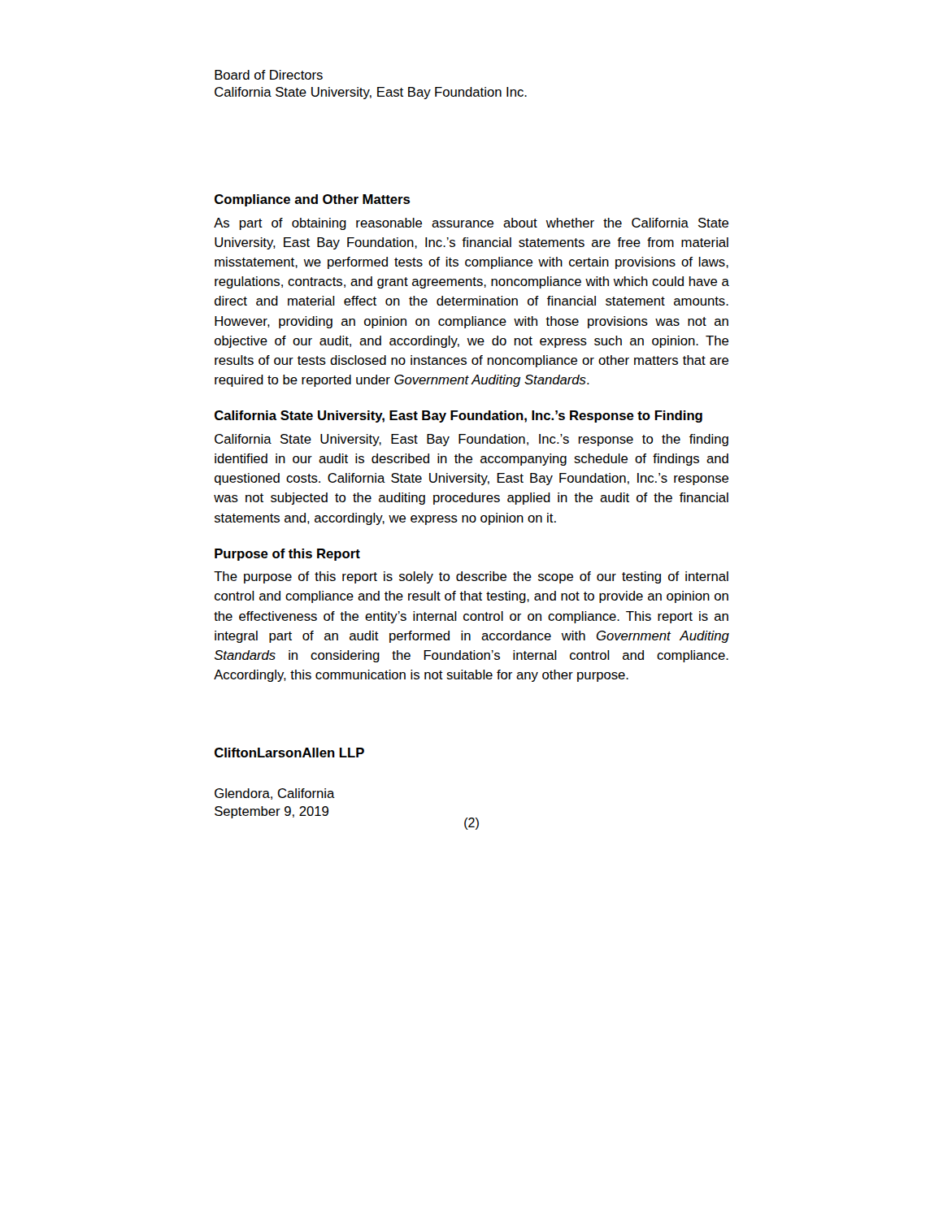Board of Directors
California State University, East Bay Foundation Inc.
Compliance and Other Matters
As part of obtaining reasonable assurance about whether the California State University, East Bay Foundation, Inc.’s financial statements are free from material misstatement, we performed tests of its compliance with certain provisions of laws, regulations, contracts, and grant agreements, noncompliance with which could have a direct and material effect on the determination of financial statement amounts. However, providing an opinion on compliance with those provisions was not an objective of our audit, and accordingly, we do not express such an opinion. The results of our tests disclosed no instances of noncompliance or other matters that are required to be reported under Government Auditing Standards.
California State University, East Bay Foundation, Inc.’s Response to Finding
California State University, East Bay Foundation, Inc.’s response to the finding identified in our audit is described in the accompanying schedule of findings and questioned costs. California State University, East Bay Foundation, Inc.’s response was not subjected to the auditing procedures applied in the audit of the financial statements and, accordingly, we express no opinion on it.
Purpose of this Report
The purpose of this report is solely to describe the scope of our testing of internal control and compliance and the result of that testing, and not to provide an opinion on the effectiveness of the entity’s internal control or on compliance. This report is an integral part of an audit performed in accordance with Government Auditing Standards in considering the Foundation’s internal control and compliance. Accordingly, this communication is not suitable for any other purpose.
CliftonLarsonAllen LLP
Glendora, California
September 9, 2019
(2)